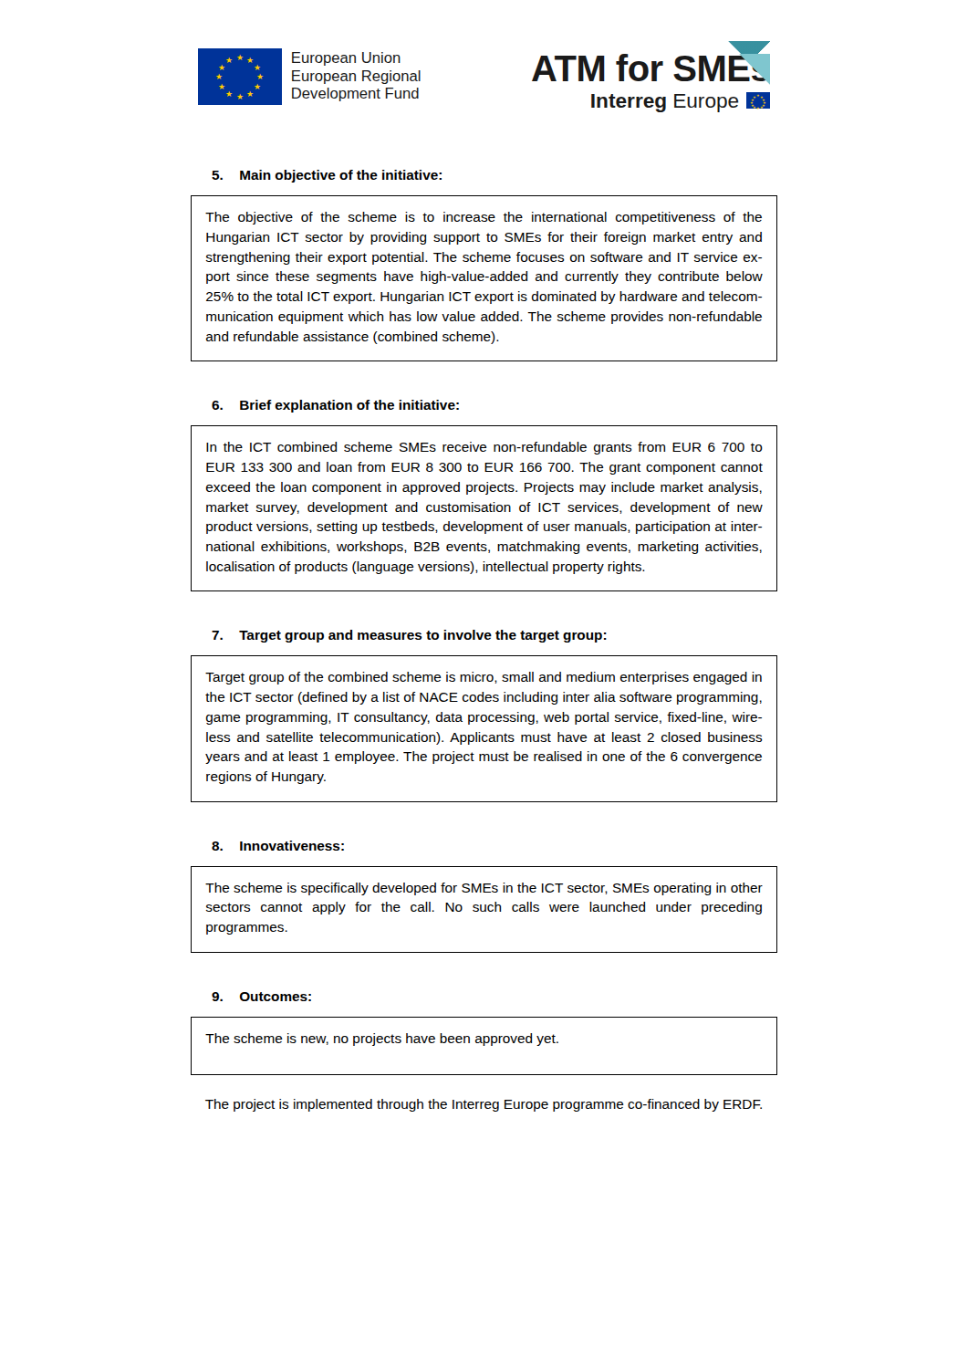★ ★ ★ ★ ★ ★ ★ ★ ★ ★ ★ ★
European Union
European Regional
Development Fund
ATM for SMEs
Interreg Europe ★ ★ ★ ★ ★ ★ ★ ★ ★ ★ ★ ★
5. Main objective of the initiative:
The objective of the scheme is to increase the international competitiveness of the Hungarian ICT sector by providing support to SMEs for their foreign market entry and strengthening their export potential. The scheme focuses on software and IT service export since these segments have high-value-added and currently they contribute below 25% to the total ICT export. Hungarian ICT export is dominated by hardware and telecommunication equipment which has low value added. The scheme provides non-refundable and refundable assistance (combined scheme).
6. Brief explanation of the initiative:
In the ICT combined scheme SMEs receive non-refundable grants from EUR 6 700 to EUR 133 300 and loan from EUR 8 300 to EUR 166 700. The grant component cannot exceed the loan component in approved projects. Projects may include market analysis, market survey, development and customisation of ICT services, development of new product versions, setting up testbeds, development of user manuals, participation at international exhibitions, workshops, B2B events, matchmaking events, marketing activities, localisation of products (language versions), intellectual property rights.
7. Target group and measures to involve the target group:
Target group of the combined scheme is micro, small and medium enterprises engaged in the ICT sector (defined by a list of NACE codes including inter alia software programming, game programming, IT consultancy, data processing, web portal service, fixed-line, wireless and satellite telecommunication). Applicants must have at least 2 closed business years and at least 1 employee. The project must be realised in one of the 6 convergence regions of Hungary.
8. Innovativeness:
The scheme is specifically developed for SMEs in the ICT sector, SMEs operating in other sectors cannot apply for the call. No such calls were launched under preceding programmes.
9. Outcomes:
The scheme is new, no projects have been approved yet.
The project is implemented through the Interreg Europe programme co-financed by ERDF.